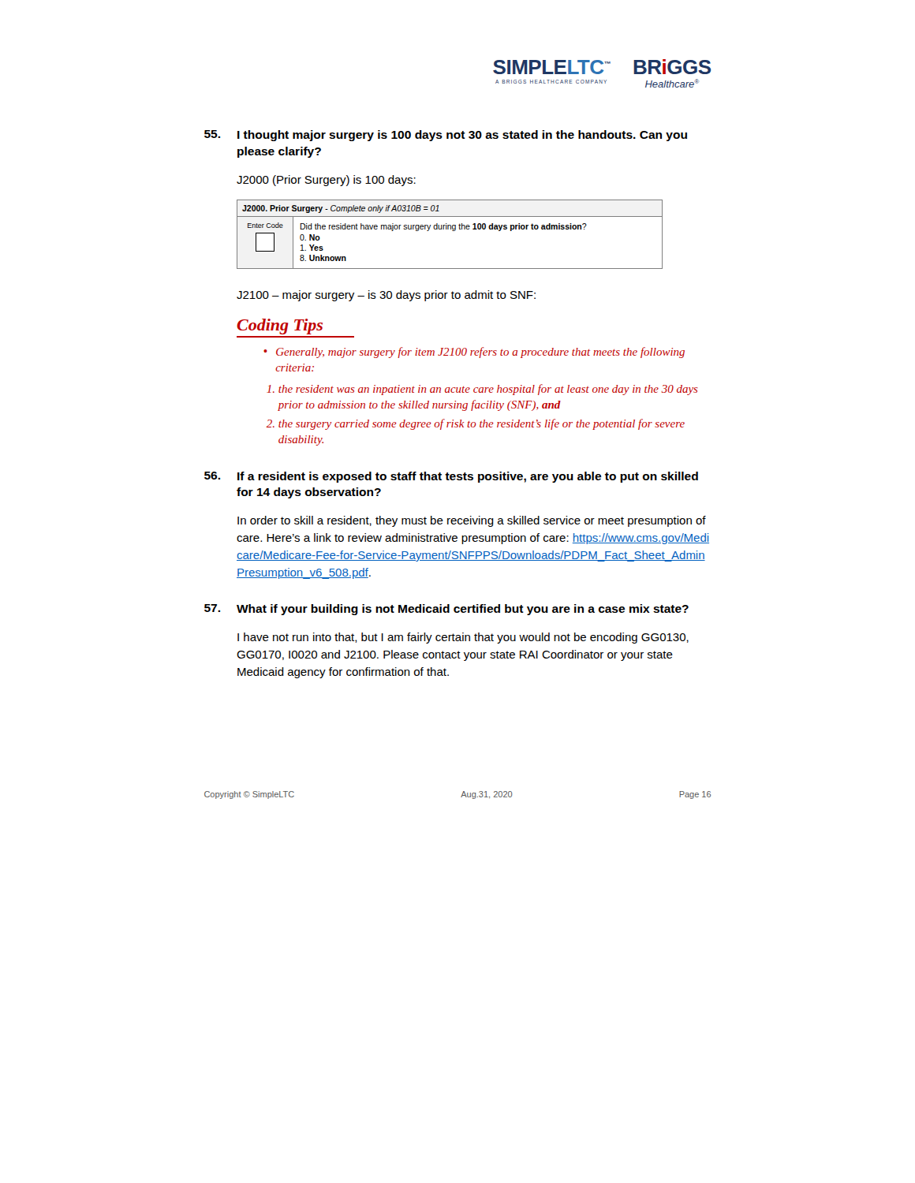SIMPLE LTC™
A Briggs Healthcare Company
BRi GGS
Healthcare®
I thought major surgery is 100 days not 30 as stated in the handouts. Can you please clarify?
J2000 (Prior Surgery) is 100 days:
J2000. Prior Surgery - Complete only if A0310B = 01
Enter Code
Did the resident have major surgery during the 100 days prior to admission?
0. No
1. Yes
8. Unknown
J2100 – major surgery – is 30 days prior to admit to SNF:
Coding Tips
• Generally, major surgery for item J2100 refers to a procedure that meets the following criteria:
the resident was an inpatient in an acute care hospital for at least one day in the 30 days prior to admission to the skilled nursing facility (SNF), and
the surgery carried some degree of risk to the resident’s life or the potential for severe disability.
If a resident is exposed to staff that tests positive, are you able to put on skilled for 14 days observation?
In order to skill a resident, they must be receiving a skilled service or meet presumption of care. Here’s a link to review administrative presumption of care: https://www.cms.gov/Medicare/Medicare-Fee-for-Service-Payment/SNFPPS/Downloads/PDPM_Fact_Sheet_AdminPresumption_v6_508.pdf.
What if your building is not Medicaid certified but you are in a case mix state?
I have not run into that, but I am fairly certain that you would not be encoding GG0130, GG0170, I0020 and J2100. Please contact your state RAI Coordinator or your state Medicaid agency for confirmation of that.
Copyright © SimpleLTC
Aug.31, 2020
Page 16